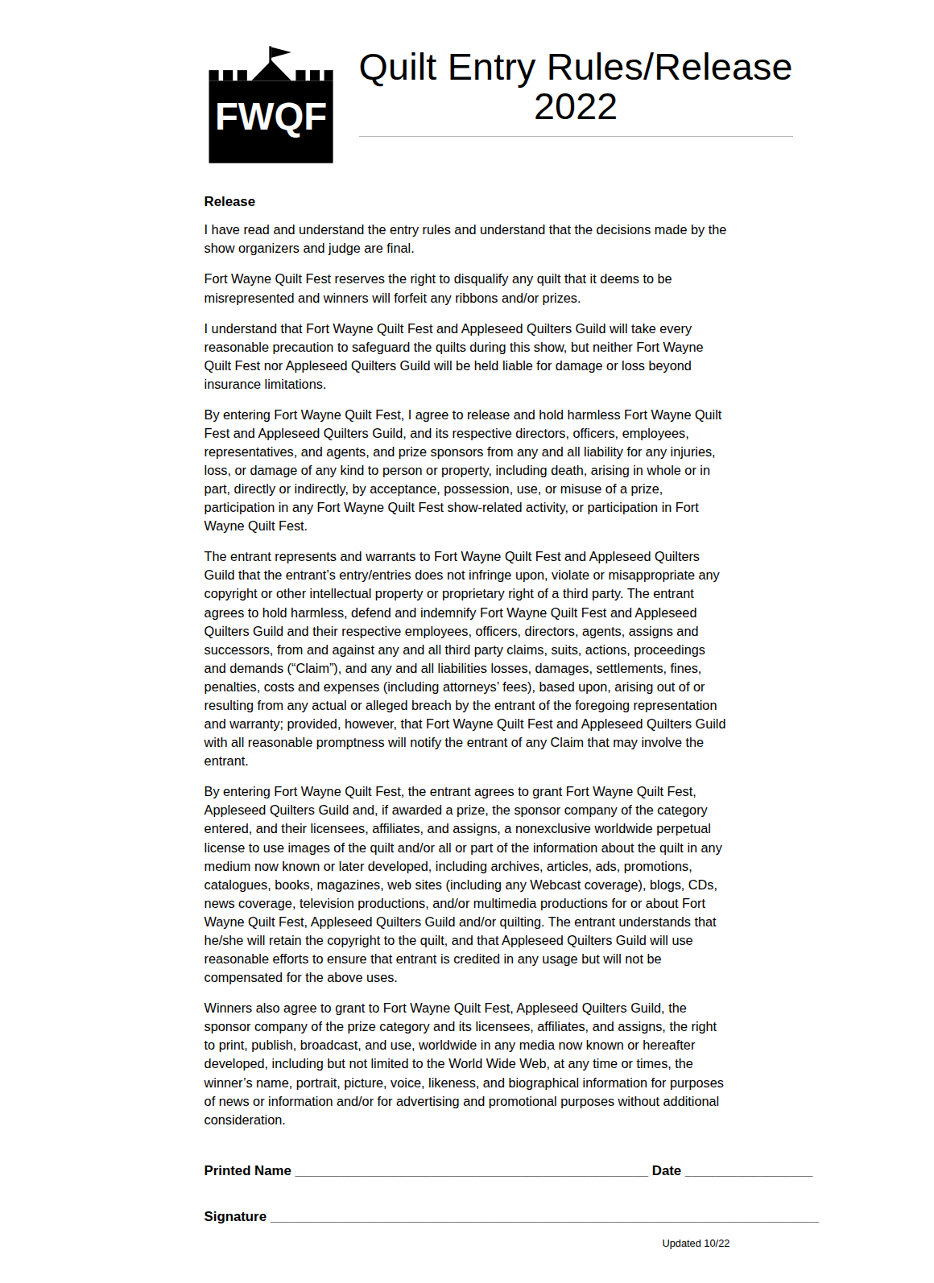FWQF castle logo FWQF
Quilt Entry Rules/Release2022
Release
I have read and understand the entry rules and understand that the decisions made by the show organizers and judge are final.
Fort Wayne Quilt Fest reserves the right to disqualify any quilt that it deems to be misrepresented and winners will forfeit any ribbons and/or prizes.
I understand that Fort Wayne Quilt Fest and Appleseed Quilters Guild will take every reasonable precaution to safeguard the quilts during this show, but neither Fort Wayne Quilt Fest nor Appleseed Quilters Guild will be held liable for damage or loss beyond insurance limitations.
By entering Fort Wayne Quilt Fest, I agree to release and hold harmless Fort Wayne Quilt Fest and Appleseed Quilters Guild, and its respective directors, officers, employees, representatives, and agents, and prize sponsors from any and all liability for any injuries, loss, or damage of any kind to person or property, including death, arising in whole or in part, directly or indirectly, by acceptance, possession, use, or misuse of a prize, participation in any Fort Wayne Quilt Fest show-related activity, or participation in Fort Wayne Quilt Fest.
The entrant represents and warrants to Fort Wayne Quilt Fest and Appleseed Quilters Guild that the entrant’s entry/entries does not infringe upon, violate or misappropriate any copyright or other intellectual property or proprietary right of a third party. The entrant agrees to hold harmless, defend and indemnify Fort Wayne Quilt Fest and Appleseed Quilters Guild and their respective employees, officers, directors, agents, assigns and successors, from and against any and all third party claims, suits, actions, proceedings and demands (“Claim”), and any and all liabilities losses, damages, settlements, fines, penalties, costs and expenses (including attorneys’ fees), based upon, arising out of or resulting from any actual or alleged breach by the entrant of the foregoing representation and warranty; provided, however, that Fort Wayne Quilt Fest and Appleseed Quilters Guild with all reasonable promptness will notify the entrant of any Claim that may involve the entrant.
By entering Fort Wayne Quilt Fest, the entrant agrees to grant Fort Wayne Quilt Fest, Appleseed Quilters Guild and, if awarded a prize, the sponsor company of the category entered, and their licensees, affiliates, and assigns, a nonexclusive worldwide perpetual license to use images of the quilt and/or all or part of the information about the quilt in any medium now known or later developed, including archives, articles, ads, promotions, catalogues, books, magazines, web sites (including any Webcast coverage), blogs, CDs, news coverage, television productions, and/or multimedia productions for or about Fort Wayne Quilt Fest, Appleseed Quilters Guild and/or quilting. The entrant understands that he/she will retain the copyright to the quilt, and that Appleseed Quilters Guild will use reasonable efforts to ensure that entrant is credited in any usage but will not be compensated for the above uses.
Winners also agree to grant to Fort Wayne Quilt Fest, Appleseed Quilters Guild, the sponsor company of the prize category and its licensees, affiliates, and assigns, the right to print, publish, broadcast, and use, worldwide in any media now known or hereafter developed, including but not limited to the World Wide Web, at any time or times, the winner’s name, portrait, picture, voice, likeness, and biographical information for purposes of news or information and/or for advertising and promotional purposes without additional consideration.
Printed Name _______________________________________________ Date _________________
Signature _________________________________________________________________________
Updated 10/22